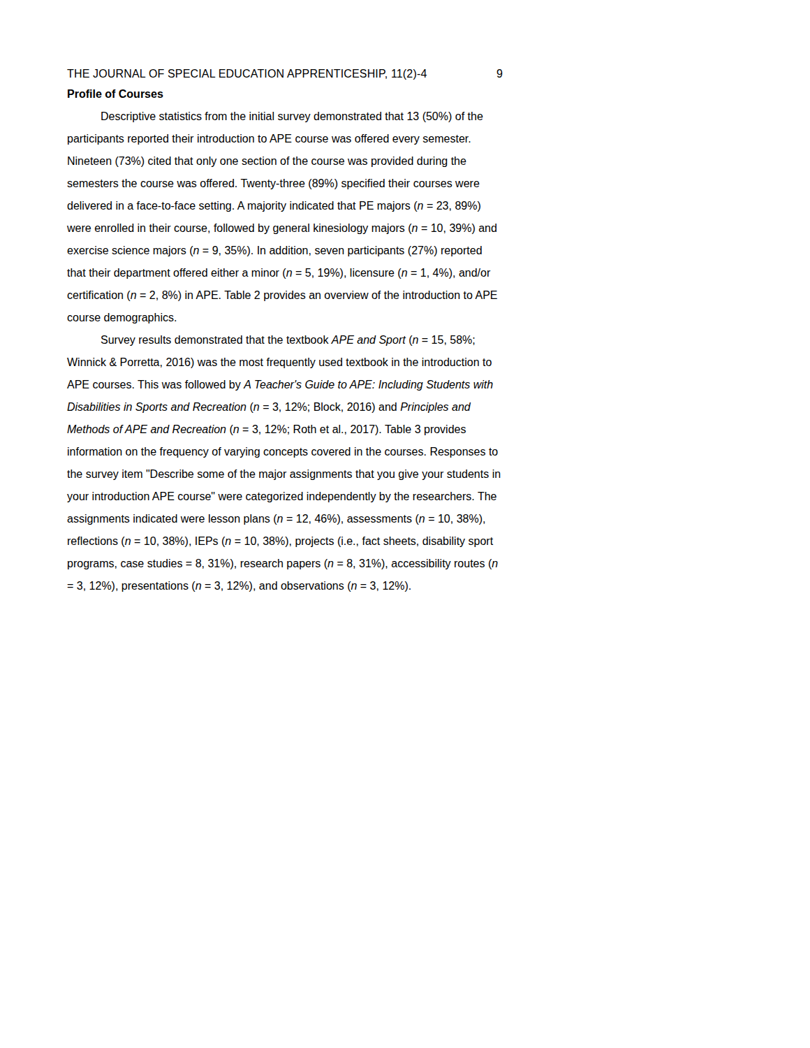The Journal of Special Education Apprenticeship, 11(2)-4 9
Profile of Courses
Descriptive statistics from the initial survey demonstrated that 13 (50%) of the participants reported their introduction to APE course was offered every semester. Nineteen (73%) cited that only one section of the course was provided during the semesters the course was offered. Twenty-three (89%) specified their courses were delivered in a face-to-face setting. A majority indicated that PE majors (n = 23, 89%) were enrolled in their course, followed by general kinesiology majors (n = 10, 39%) and exercise science majors (n = 9, 35%). In addition, seven participants (27%) reported that their department offered either a minor (n = 5, 19%), licensure (n = 1, 4%), and/or certification (n = 2, 8%) in APE. Table 2 provides an overview of the introduction to APE course demographics.
Survey results demonstrated that the textbook APE and Sport (n = 15, 58%; Winnick & Porretta, 2016) was the most frequently used textbook in the introduction to APE courses. This was followed by A Teacher's Guide to APE: Including Students with Disabilities in Sports and Recreation (n = 3, 12%; Block, 2016) and Principles and Methods of APE and Recreation (n = 3, 12%; Roth et al., 2017). Table 3 provides information on the frequency of varying concepts covered in the courses. Responses to the survey item "Describe some of the major assignments that you give your students in your introduction APE course" were categorized independently by the researchers. The assignments indicated were lesson plans (n = 12, 46%), assessments (n = 10, 38%), reflections (n = 10, 38%), IEPs (n = 10, 38%), projects (i.e., fact sheets, disability sport programs, case studies = 8, 31%), research papers (n = 8, 31%), accessibility routes (n = 3, 12%), presentations (n = 3, 12%), and observations (n = 3, 12%).